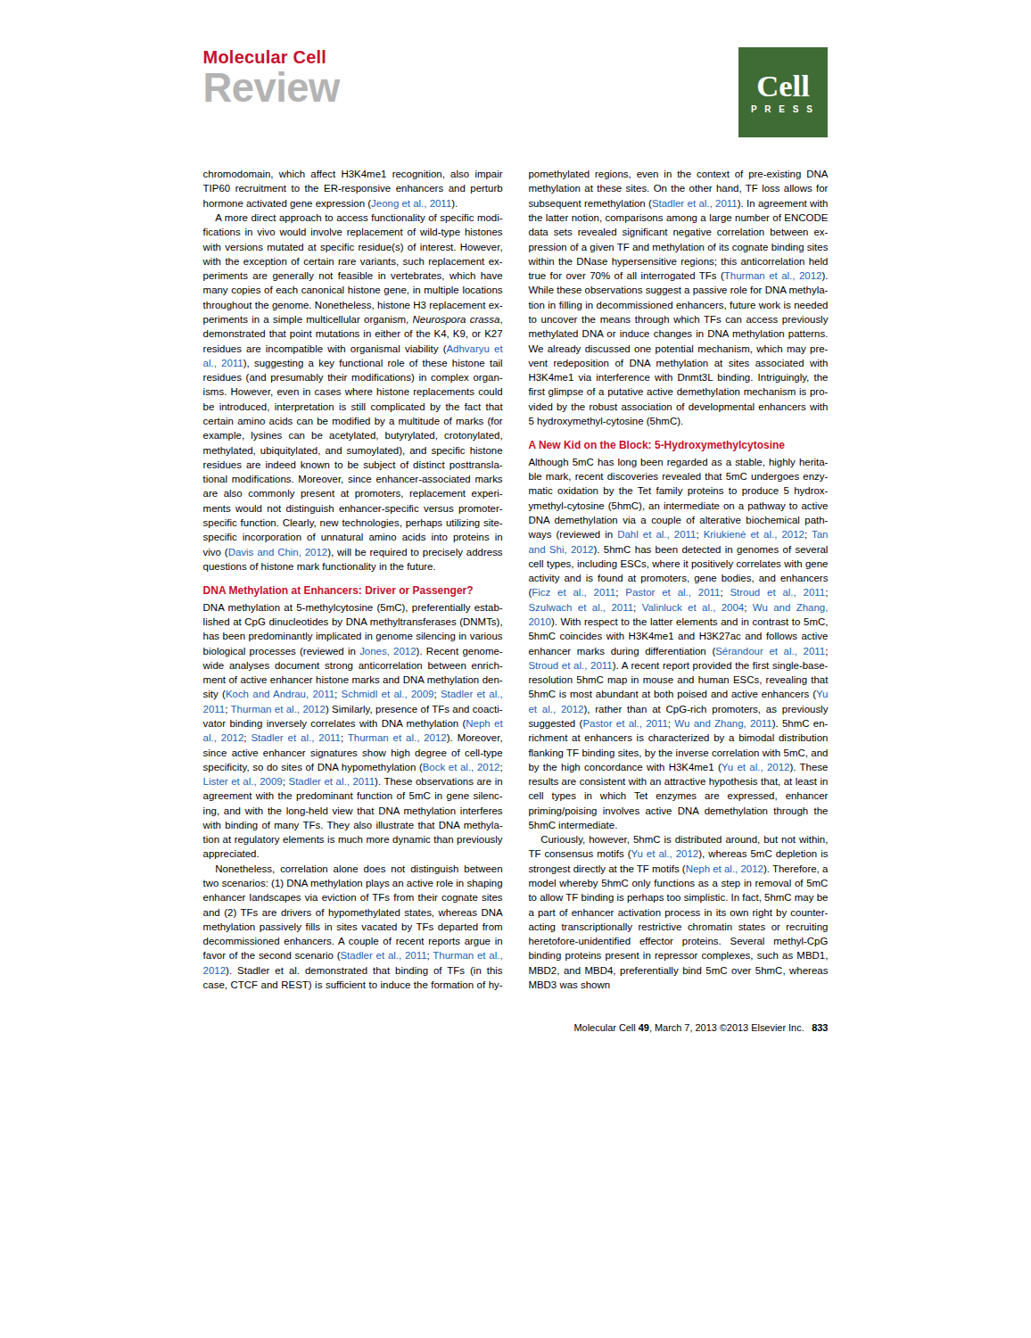Molecular Cell
Review
Cell
P R E S S
chromodomain, which affect H3K4me1 recognition, also impair TIP60 recruitment to the ER-responsive enhancers and perturb hormone activated gene expression (Jeong et al., 2011).
A more direct approach to access functionality of specific modifications in vivo would involve replacement of wild-type histones with versions mutated at specific residue(s) of interest. However, with the exception of certain rare variants, such replacement experiments are generally not feasible in vertebrates, which have many copies of each canonical histone gene, in multiple locations throughout the genome. Nonetheless, histone H3 replacement experiments in a simple multicellular organism, Neurospora crassa, demonstrated that point mutations in either of the K4, K9, or K27 residues are incompatible with organismal viability (Adhvaryu et al., 2011), suggesting a key functional role of these histone tail residues (and presumably their modifications) in complex organisms. However, even in cases where histone replacements could be introduced, interpretation is still complicated by the fact that certain amino acids can be modified by a multitude of marks (for example, lysines can be acetylated, butyrylated, crotonylated, methylated, ubiquitylated, and sumoylated), and specific histone residues are indeed known to be subject of distinct posttranslational modifications. Moreover, since enhancer-associated marks are also commonly present at promoters, replacement experiments would not distinguish enhancer-specific versus promoter-specific function. Clearly, new technologies, perhaps utilizing site-specific incorporation of unnatural amino acids into proteins in vivo (Davis and Chin, 2012), will be required to precisely address questions of histone mark functionality in the future.
DNA Methylation at Enhancers: Driver or Passenger?
DNA methylation at 5-methylcytosine (5mC), preferentially established at CpG dinucleotides by DNA methyltransferases (DNMTs), has been predominantly implicated in genome silencing in various biological processes (reviewed in Jones, 2012). Recent genome-wide analyses document strong anticorrelation between enrichment of active enhancer histone marks and DNA methylation density (Koch and Andrau, 2011; Schmidl et al., 2009; Stadler et al., 2011; Thurman et al., 2012) Similarly, presence of TFs and coactivator binding inversely correlates with DNA methylation (Neph et al., 2012; Stadler et al., 2011; Thurman et al., 2012). Moreover, since active enhancer signatures show high degree of cell-type specificity, so do sites of DNA hypomethylation (Bock et al., 2012; Lister et al., 2009; Stadler et al., 2011). These observations are in agreement with the predominant function of 5mC in gene silencing, and with the long-held view that DNA methylation interferes with binding of many TFs. They also illustrate that DNA methylation at regulatory elements is much more dynamic than previously appreciated.
Nonetheless, correlation alone does not distinguish between two scenarios: (1) DNA methylation plays an active role in shaping enhancer landscapes via eviction of TFs from their cognate sites and (2) TFs are drivers of hypomethylated states, whereas DNA methylation passively fills in sites vacated by TFs departed from decommissioned enhancers. A couple of recent reports argue in favor of the second scenario (Stadler et al., 2011; Thurman et al., 2012). Stadler et al. demonstrated that binding of TFs (in this case, CTCF and REST) is sufficient to induce the formation of hypomethylated regions, even in the context of pre-existing DNA methylation at these sites. On the other hand, TF loss allows for subsequent remethylation (Stadler et al., 2011). In agreement with the latter notion, comparisons among a large number of ENCODE data sets revealed significant negative correlation between expression of a given TF and methylation of its cognate binding sites within the DNase hypersensitive regions; this anticorrelation held true for over 70% of all interrogated TFs (Thurman et al., 2012). While these observations suggest a passive role for DNA methylation in filling in decommissioned enhancers, future work is needed to uncover the means through which TFs can access previously methylated DNA or induce changes in DNA methylation patterns. We already discussed one potential mechanism, which may prevent redeposition of DNA methylation at sites associated with H3K4me1 via interference with Dnmt3L binding. Intriguingly, the first glimpse of a putative active demethylation mechanism is provided by the robust association of developmental enhancers with 5 hydroxymethyl-cytosine (5hmC).
A New Kid on the Block: 5-Hydroxymethylcytosine
Although 5mC has long been regarded as a stable, highly heritable mark, recent discoveries revealed that 5mC undergoes enzymatic oxidation by the Tet family proteins to produce 5 hydroxymethyl-cytosine (5hmC), an intermediate on a pathway to active DNA demethylation via a couple of alterative biochemical pathways (reviewed in Dahl et al., 2011; Kriukienė et al., 2012; Tan and Shi, 2012). 5hmC has been detected in genomes of several cell types, including ESCs, where it positively correlates with gene activity and is found at promoters, gene bodies, and enhancers (Ficz et al., 2011; Pastor et al., 2011; Stroud et al., 2011; Szulwach et al., 2011; Valinluck et al., 2004; Wu and Zhang, 2010). With respect to the latter elements and in contrast to 5mC, 5hmC coincides with H3K4me1 and H3K27ac and follows active enhancer marks during differentiation (Sérandour et al., 2011; Stroud et al., 2011). A recent report provided the first single-base-resolution 5hmC map in mouse and human ESCs, revealing that 5hmC is most abundant at both poised and active enhancers (Yu et al., 2012), rather than at CpG-rich promoters, as previously suggested (Pastor et al., 2011; Wu and Zhang, 2011). 5hmC enrichment at enhancers is characterized by a bimodal distribution flanking TF binding sites, by the inverse correlation with 5mC, and by the high concordance with H3K4me1 (Yu et al., 2012). These results are consistent with an attractive hypothesis that, at least in cell types in which Tet enzymes are expressed, enhancer priming/poising involves active DNA demethylation through the 5hmC intermediate.
Curiously, however, 5hmC is distributed around, but not within, TF consensus motifs (Yu et al., 2012), whereas 5mC depletion is strongest directly at the TF motifs (Neph et al., 2012). Therefore, a model whereby 5hmC only functions as a step in removal of 5mC to allow TF binding is perhaps too simplistic. In fact, 5hmC may be a part of enhancer activation process in its own right by counteracting transcriptionally restrictive chromatin states or recruiting heretofore-unidentified effector proteins. Several methyl-CpG binding proteins present in repressor complexes, such as MBD1, MBD2, and MBD4, preferentially bind 5mC over 5hmC, whereas MBD3 was shown
Molecular Cell 49, March 7, 2013 ©2013 Elsevier Inc. 833